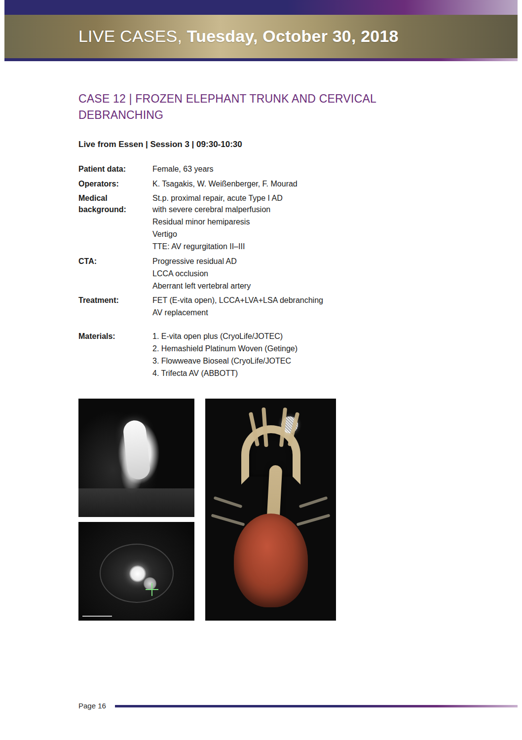LIVE CASES, Tuesday, October 30, 2018
CASE 12 | FROZEN ELEPHANT TRUNK AND CERVICAL DEBRANCHING
Live from Essen | Session 3 | 09:30-10:30
| Patient data: | Female, 63 years |
| Operators: | K. Tsagakis, W. Weißenberger, F. Mourad |
| Medical background: | St.p. proximal repair, acute Type I AD with severe cerebral malperfusion Residual minor hemiparesis Vertigo TTE: AV regurgitation II–III |
| CTA: | Progressive residual AD LCCA occlusion Aberrant left vertebral artery |
| Treatment: | FET (E-vita open), LCCA+LVA+LSA debranching AV replacement |
| Materials: | 1. E-vita open plus (CryoLife/JOTEC) 2. Hemashield Platinum Woven (Getinge) 3. Flowweave Bioseal (CryoLife/JOTEC 4. Trifecta AV (ABBOTT) |
Page 16